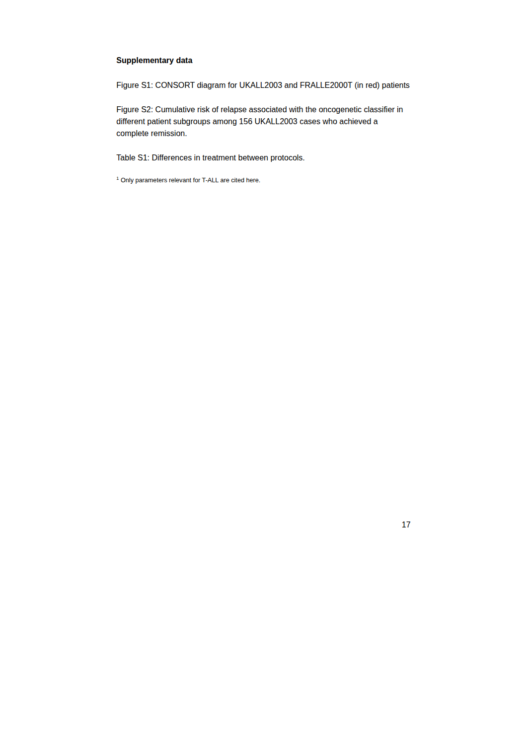Supplementary data
Figure S1: CONSORT diagram for UKALL2003 and FRALLE2000T (in red) patients
Figure S2: Cumulative risk of relapse associated with the oncogenetic classifier in different patient subgroups among 156 UKALL2003 cases who achieved a complete remission.
Table S1: Differences in treatment between protocols.
1 Only parameters relevant for T-ALL are cited here.
17